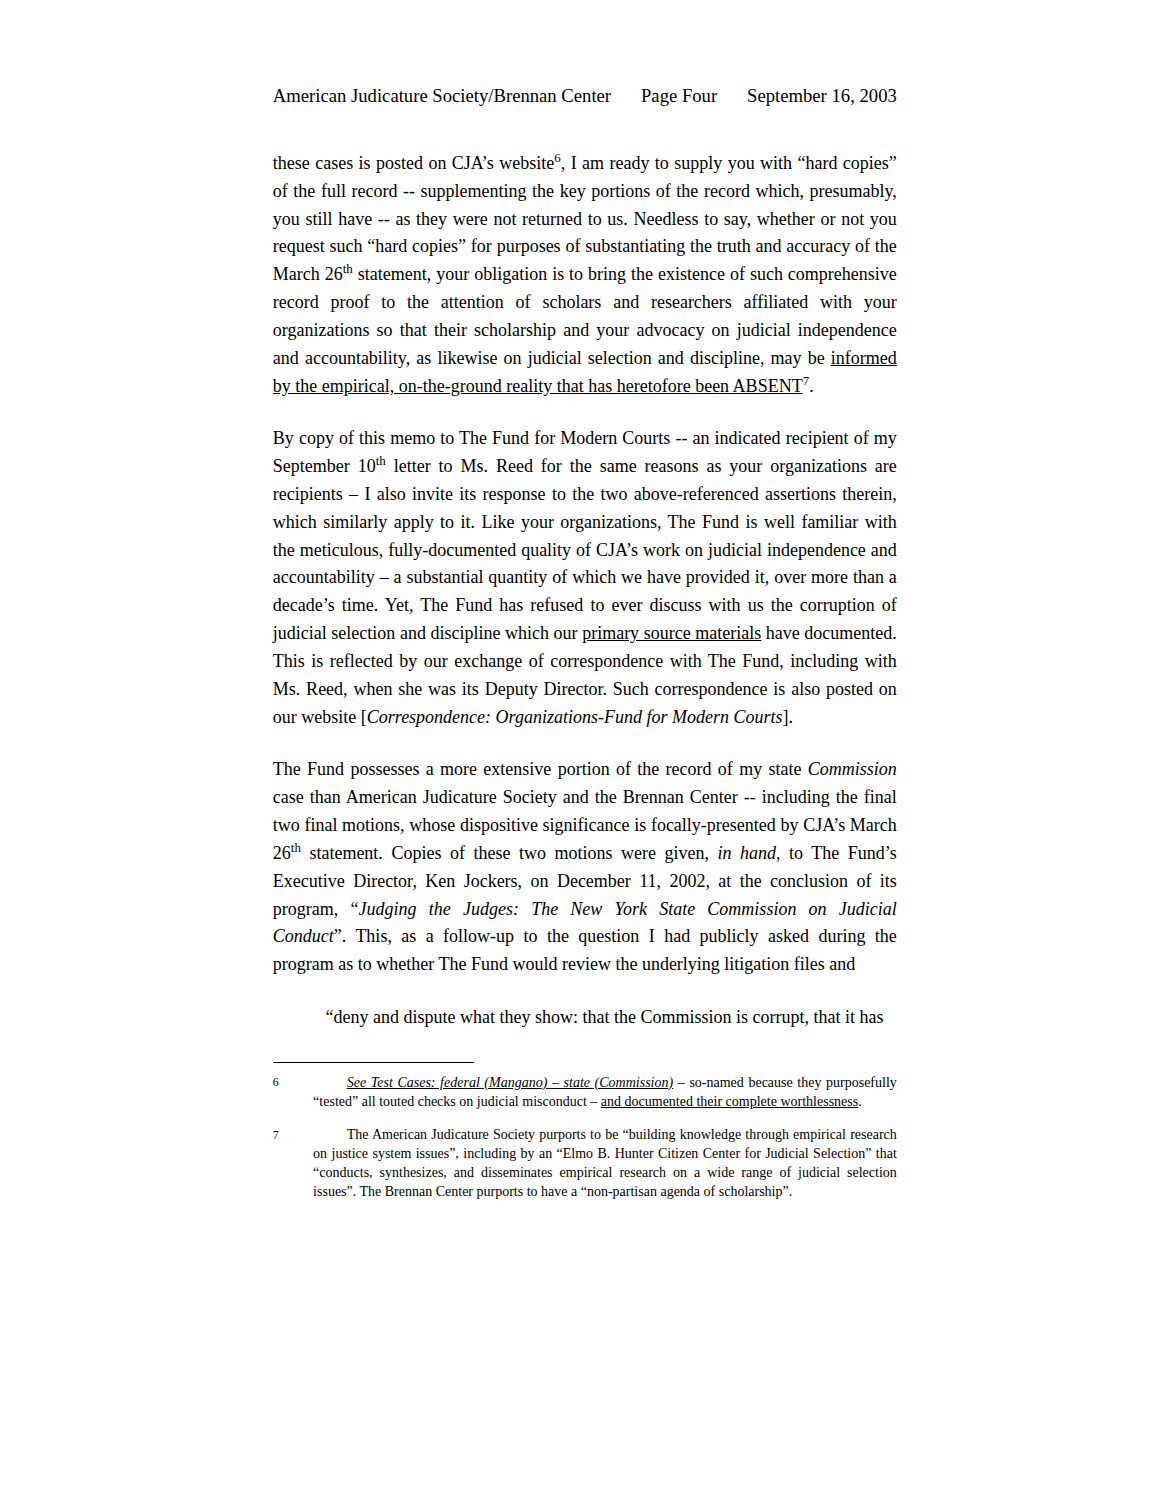American Judicature Society/Brennan Center Page Four September 16, 2003
these cases is posted on CJA’s website6, I am ready to supply you with “hard copies” of the full record -- supplementing the key portions of the record which, presumably, you still have -- as they were not returned to us. Needless to say, whether or not you request such “hard copies” for purposes of substantiating the truth and accuracy of the March 26th statement, your obligation is to bring the existence of such comprehensive record proof to the attention of scholars and researchers affiliated with your organizations so that their scholarship and your advocacy on judicial independence and accountability, as likewise on judicial selection and discipline, may be informed by the empirical, on-the-ground reality that has heretofore been ABSENT7.
By copy of this memo to The Fund for Modern Courts -- an indicated recipient of my September 10th letter to Ms. Reed for the same reasons as your organizations are recipients – I also invite its response to the two above-referenced assertions therein, which similarly apply to it. Like your organizations, The Fund is well familiar with the meticulous, fully-documented quality of CJA’s work on judicial independence and accountability – a substantial quantity of which we have provided it, over more than a decade’s time. Yet, The Fund has refused to ever discuss with us the corruption of judicial selection and discipline which our primary source materials have documented. This is reflected by our exchange of correspondence with The Fund, including with Ms. Reed, when she was its Deputy Director. Such correspondence is also posted on our website [Correspondence: Organizations-Fund for Modern Courts].
The Fund possesses a more extensive portion of the record of my state Commission case than American Judicature Society and the Brennan Center -- including the final two final motions, whose dispositive significance is focally-presented by CJA’s March 26th statement. Copies of these two motions were given, in hand, to The Fund’s Executive Director, Ken Jockers, on December 11, 2002, at the conclusion of its program, “Judging the Judges: The New York State Commission on Judicial Conduct”. This, as a follow-up to the question I had publicly asked during the program as to whether The Fund would review the underlying litigation files and
“deny and dispute what they show: that the Commission is corrupt, that it has
6
See Test Cases: federal (Mangano) – state (Commission) – so-named because they purposefully “tested” all touted checks on judicial misconduct – and documented their complete worthlessness.
7
The American Judicature Society purports to be “building knowledge through empirical research on justice system issues”, including by an “Elmo B. Hunter Citizen Center for Judicial Selection” that “conducts, synthesizes, and disseminates empirical research on a wide range of judicial selection issues”. The Brennan Center purports to have a “non-partisan agenda of scholarship”.